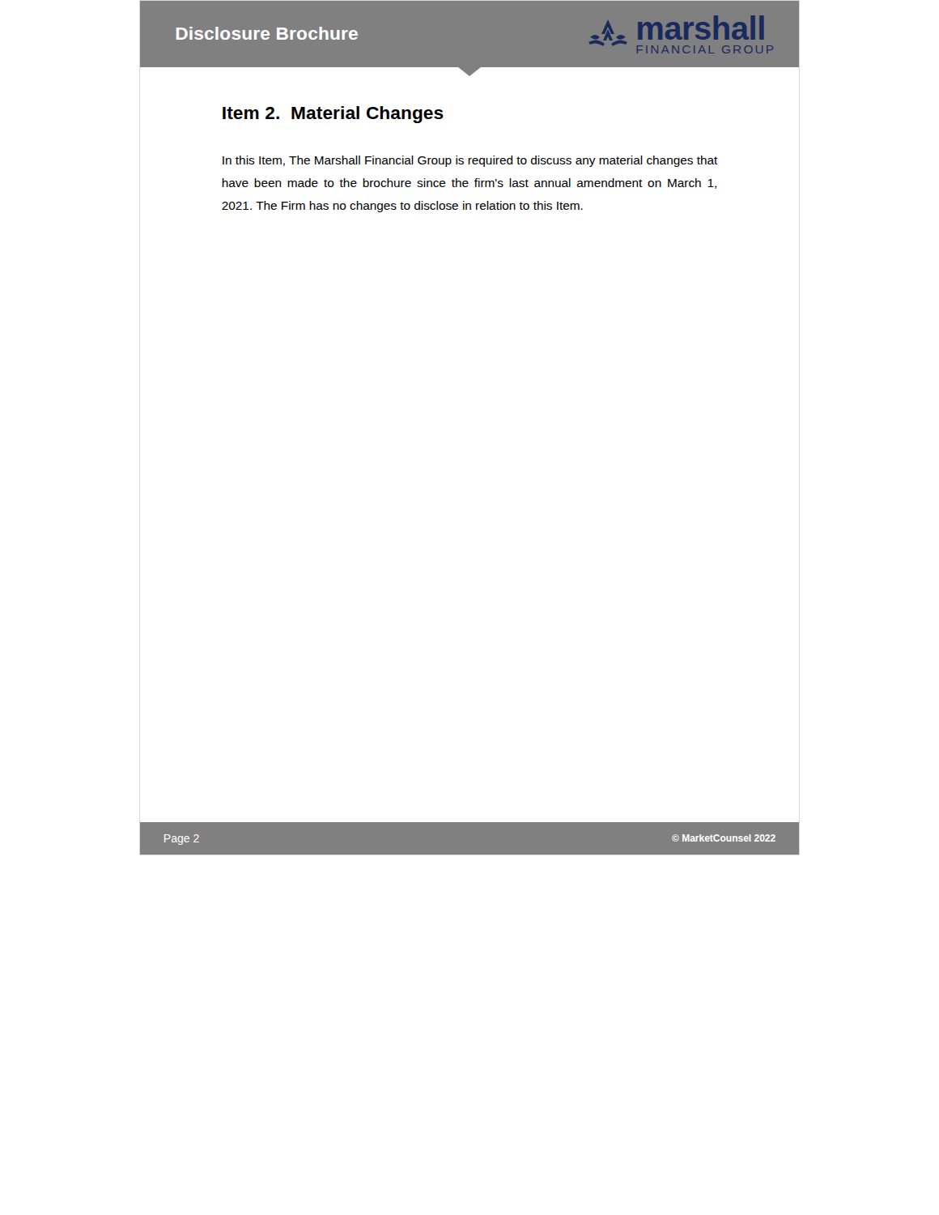Disclosure Brochure
marshall FINANCIAL GROUP
Item 2. Material Changes
In this Item, The Marshall Financial Group is required to discuss any material changes that have been made to the brochure since the firm's last annual amendment on March 1, 2021. The Firm has no changes to disclose in relation to this Item.
Page 2
© MarketCounsel 2022